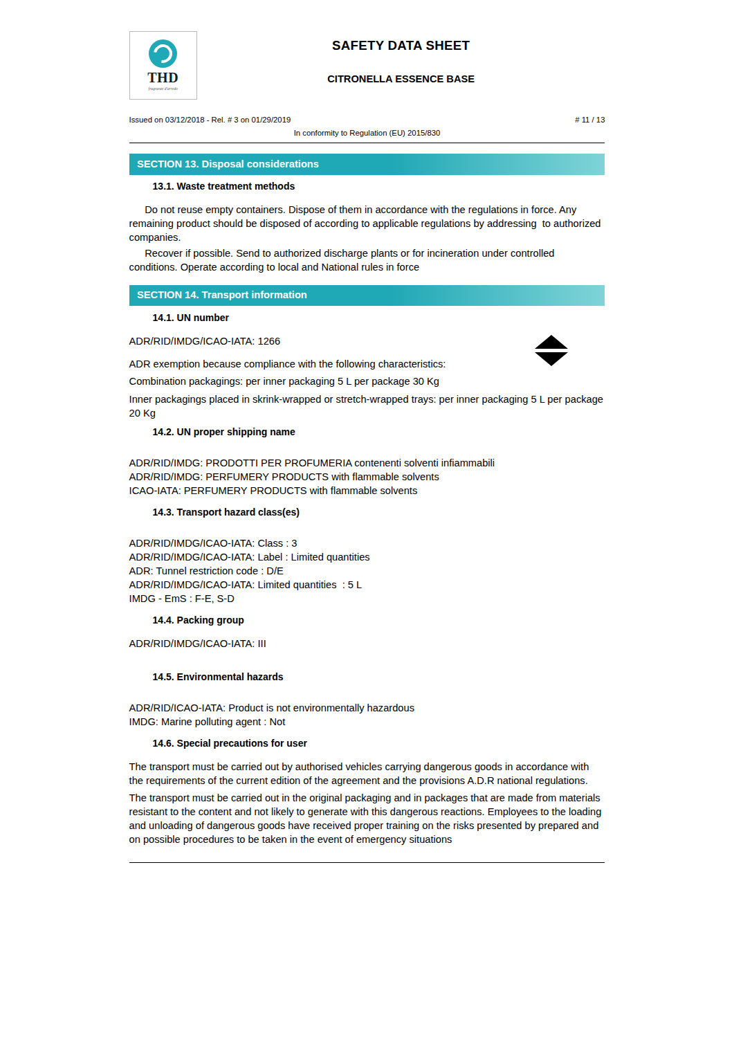THD
fragranze d'arredo
SAFETY DATA SHEET
CITRONELLA ESSENCE BASE
Issued on 03/12/2018 - Rel. # 3 on 01/29/2019 # 11 / 13
In conformity to Regulation (EU) 2015/830
SECTION 13. Disposal considerations
13.1. Waste treatment methods
Do not reuse empty containers. Dispose of them in accordance with the regulations in force. Any remaining product should be disposed of according to applicable regulations by addressing to authorized companies.
Recover if possible. Send to authorized discharge plants or for incineration under controlled conditions. Operate according to local and National rules in force
SECTION 14. Transport information
14.1. UN number
ADR/RID/IMDG/ICAO-IATA: 1266
ADR exemption because compliance with the following characteristics:
Combination packagings: per inner packaging 5 L per package 30 Kg
Inner packagings placed in skrink-wrapped or stretch-wrapped trays: per inner packaging 5 L per package 20 Kg
14.2. UN proper shipping name
ADR/RID/IMDG: PRODOTTI PER PROFUMERIA contenenti solventi infiammabili
ADR/RID/IMDG: PERFUMERY PRODUCTS with flammable solvents
ICAO-IATA: PERFUMERY PRODUCTS with flammable solvents
14.3. Transport hazard class(es)
ADR/RID/IMDG/ICAO-IATA: Class : 3
ADR/RID/IMDG/ICAO-IATA: Label : Limited quantities
ADR: Tunnel restriction code : D/E
ADR/RID/IMDG/ICAO-IATA: Limited quantities : 5 L
IMDG - EmS : F-E, S-D
14.4. Packing group
ADR/RID/IMDG/ICAO-IATA: III
14.5. Environmental hazards
ADR/RID/ICAO-IATA: Product is not environmentally hazardous
IMDG: Marine polluting agent : Not
14.6. Special precautions for user
The transport must be carried out by authorised vehicles carrying dangerous goods in accordance with the requirements of the current edition of the agreement and the provisions A.D.R national regulations.
The transport must be carried out in the original packaging and in packages that are made from materials resistant to the content and not likely to generate with this dangerous reactions. Employees to the loading and unloading of dangerous goods have received proper training on the risks presented by prepared and on possible procedures to be taken in the event of emergency situations